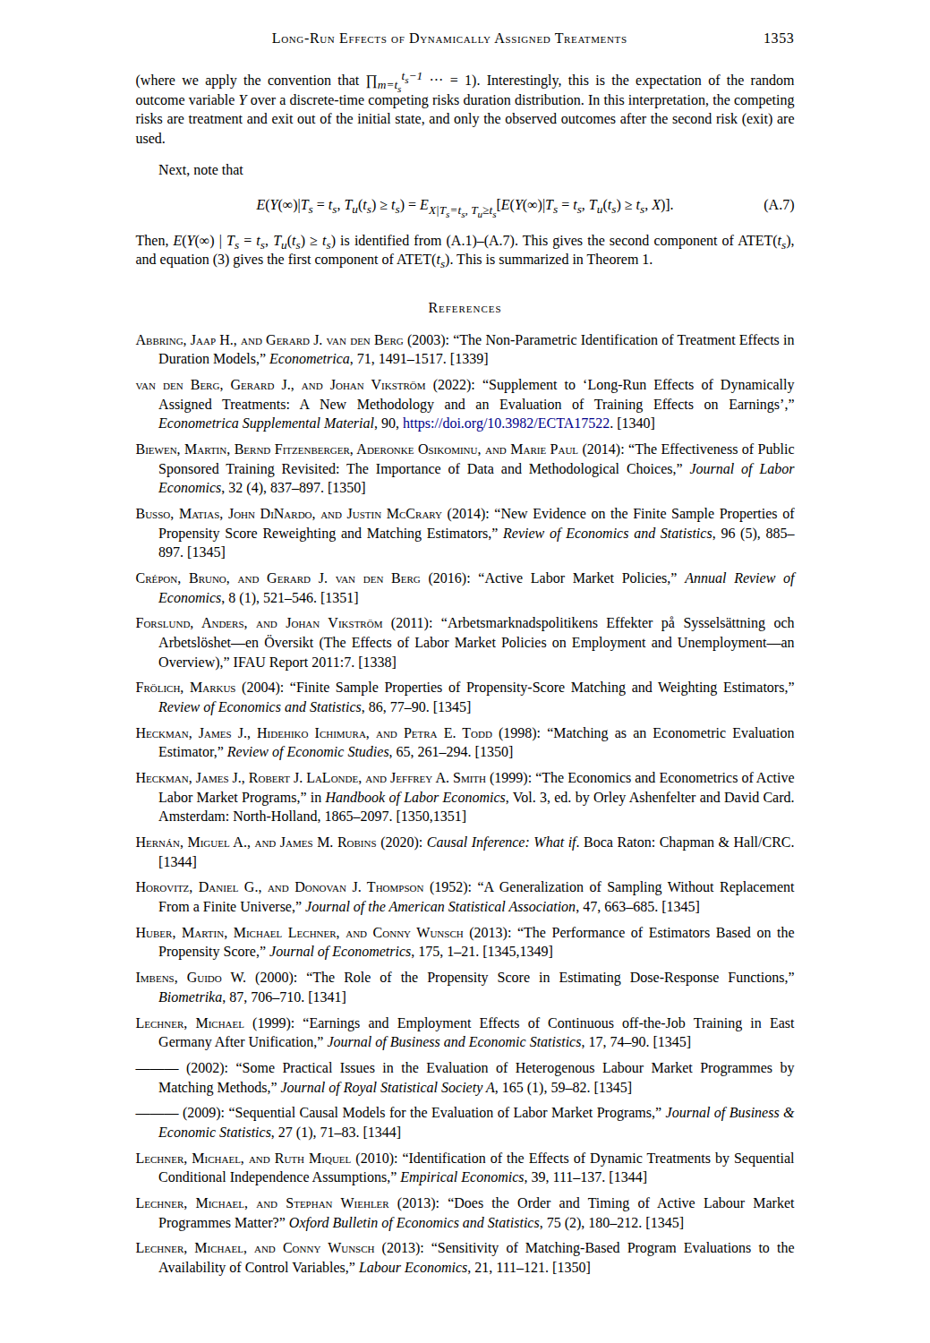Long-Run Effects of Dynamically Assigned Treatments
1353
(where we apply the convention that ∏m=tsts−1 ··· = 1). Interestingly, this is the expectation of the random outcome variable Y over a discrete-time competing risks duration distribution. In this interpretation, the competing risks are treatment and exit out of the initial state, and only the observed outcomes after the second risk (exit) are used.
Next, note that
E(Y(∞)|Ts = ts, Tu(ts) ≥ ts) = EX|Ts=ts, Tu≥ts[E(Y(∞)|Ts = ts, Tu(ts) ≥ ts, X)]. (A.7)
Then, E(Y(∞) | Ts = ts, Tu(ts) ≥ ts) is identified from (A.1)–(A.7). This gives the second component of ATET(ts), and equation (3) gives the first component of ATET(ts). This is summarized in Theorem 1.
References
Abbring, Jaap H., and Gerard J. van den Berg (2003): “The Non-Parametric Identification of Treatment Effects in Duration Models,” Econometrica, 71, 1491–1517. [1339]
van den Berg, Gerard J., and Johan Vikström (2022): “Supplement to ‘Long-Run Effects of Dynamically Assigned Treatments: A New Methodology and an Evaluation of Training Effects on Earnings’,” Econometrica Supplemental Material, 90, https://doi.org/10.3982/ECTA17522. [1340]
Biewen, Martin, Bernd Fitzenberger, Aderonke Osikominu, and Marie Paul (2014): “The Effectiveness of Public Sponsored Training Revisited: The Importance of Data and Methodological Choices,” Journal of Labor Economics, 32 (4), 837–897. [1350]
Busso, Matias, John DiNardo, and Justin McCrary (2014): “New Evidence on the Finite Sample Properties of Propensity Score Reweighting and Matching Estimators,” Review of Economics and Statistics, 96 (5), 885–897. [1345]
Crépon, Bruno, and Gerard J. van den Berg (2016): “Active Labor Market Policies,” Annual Review of Economics, 8 (1), 521–546. [1351]
Forslund, Anders, and Johan Vikström (2011): “Arbetsmarknadspolitikens Effekter på Sysselsättning och Arbetslöshet—en Översikt (The Effects of Labor Market Policies on Employment and Unemployment—an Overview),” IFAU Report 2011:7. [1338]
Frölich, Markus (2004): “Finite Sample Properties of Propensity-Score Matching and Weighting Estimators,” Review of Economics and Statistics, 86, 77–90. [1345]
Heckman, James J., Hidehiko Ichimura, and Petra E. Todd (1998): “Matching as an Econometric Evaluation Estimator,” Review of Economic Studies, 65, 261–294. [1350]
Heckman, James J., Robert J. LaLonde, and Jeffrey A. Smith (1999): “The Economics and Econometrics of Active Labor Market Programs,” in Handbook of Labor Economics, Vol. 3, ed. by Orley Ashenfelter and David Card. Amsterdam: North-Holland, 1865–2097. [1350,1351]
Hernán, Miguel A., and James M. Robins (2020): Causal Inference: What if. Boca Raton: Chapman & Hall/CRC. [1344]
Horovitz, Daniel G., and Donovan J. Thompson (1952): “A Generalization of Sampling Without Replacement From a Finite Universe,” Journal of the American Statistical Association, 47, 663–685. [1345]
Huber, Martin, Michael Lechner, and Conny Wunsch (2013): “The Performance of Estimators Based on the Propensity Score,” Journal of Econometrics, 175, 1–21. [1345,1349]
Imbens, Guido W. (2000): “The Role of the Propensity Score in Estimating Dose-Response Functions,” Biometrika, 87, 706–710. [1341]
Lechner, Michael (1999): “Earnings and Employment Effects of Continuous off-the-Job Training in East Germany After Unification,” Journal of Business and Economic Statistics, 17, 74–90. [1345]
——— (2002): “Some Practical Issues in the Evaluation of Heterogenous Labour Market Programmes by Matching Methods,” Journal of Royal Statistical Society A, 165 (1), 59–82. [1345]
——— (2009): “Sequential Causal Models for the Evaluation of Labor Market Programs,” Journal of Business & Economic Statistics, 27 (1), 71–83. [1344]
Lechner, Michael, and Ruth Miquel (2010): “Identification of the Effects of Dynamic Treatments by Sequential Conditional Independence Assumptions,” Empirical Economics, 39, 111–137. [1344]
Lechner, Michael, and Stephan Wiehler (2013): “Does the Order and Timing of Active Labour Market Programmes Matter?” Oxford Bulletin of Economics and Statistics, 75 (2), 180–212. [1345]
Lechner, Michael, and Conny Wunsch (2013): “Sensitivity of Matching-Based Program Evaluations to the Availability of Control Variables,” Labour Economics, 21, 111–121. [1350]